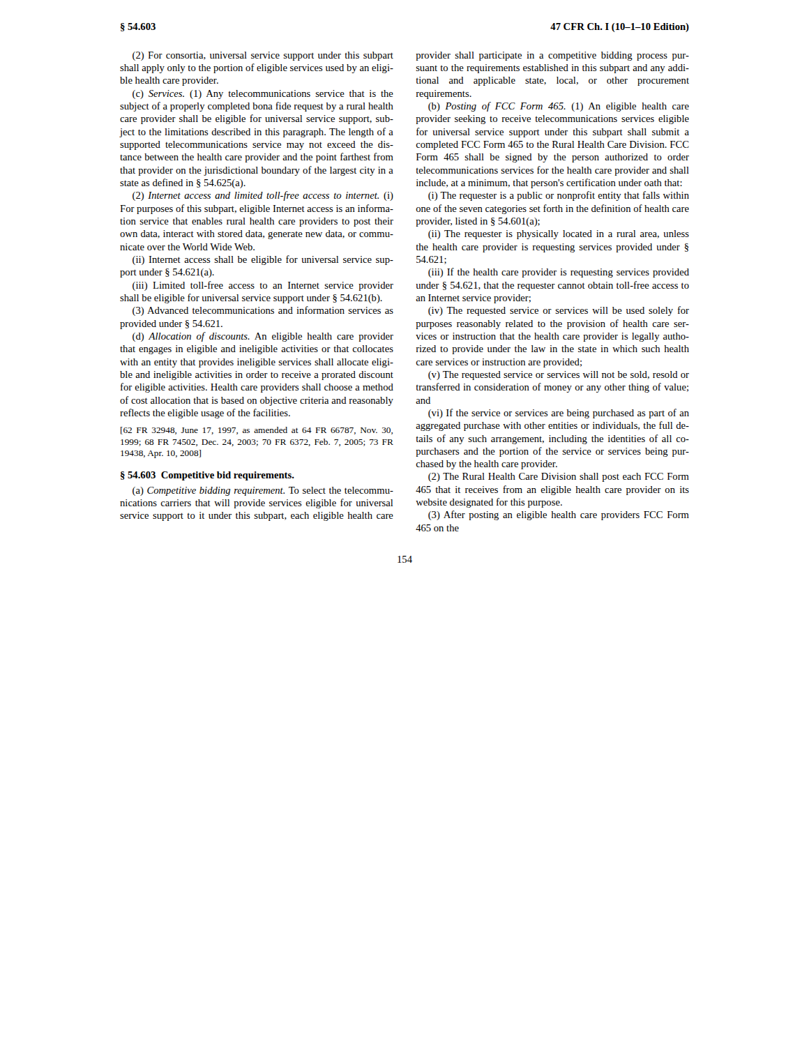§ 54.603 47 CFR Ch. I (10–1–10 Edition)
(2) For consortia, universal service support under this subpart shall apply only to the portion of eligible services used by an eligible health care provider.
(c) Services. (1) Any telecommunications service that is the subject of a properly completed bona fide request by a rural health care provider shall be eligible for universal service support, subject to the limitations described in this paragraph. The length of a supported telecommunications service may not exceed the distance between the health care provider and the point farthest from that provider on the jurisdictional boundary of the largest city in a state as defined in § 54.625(a).
(2) Internet access and limited toll-free access to internet. (i) For purposes of this subpart, eligible Internet access is an information service that enables rural health care providers to post their own data, interact with stored data, generate new data, or communicate over the World Wide Web.
(ii) Internet access shall be eligible for universal service support under § 54.621(a).
(iii) Limited toll-free access to an Internet service provider shall be eligible for universal service support under § 54.621(b).
(3) Advanced telecommunications and information services as provided under § 54.621.
(d) Allocation of discounts. An eligible health care provider that engages in eligible and ineligible activities or that collocates with an entity that provides ineligible services shall allocate eligible and ineligible activities in order to receive a prorated discount for eligible activities. Health care providers shall choose a method of cost allocation that is based on objective criteria and reasonably reflects the eligible usage of the facilities.
[62 FR 32948, June 17, 1997, as amended at 64 FR 66787, Nov. 30, 1999; 68 FR 74502, Dec. 24, 2003; 70 FR 6372, Feb. 7, 2005; 73 FR 19438, Apr. 10, 2008]
§ 54.603 Competitive bid requirements.
(a) Competitive bidding requirement. To select the telecommunications carriers that will provide services eligible for universal service support to it under this subpart, each eligible health care provider shall participate in a competitive bidding process pursuant to the requirements established in this subpart and any additional and applicable state, local, or other procurement requirements.
(b) Posting of FCC Form 465. (1) An eligible health care provider seeking to receive telecommunications services eligible for universal service support under this subpart shall submit a completed FCC Form 465 to the Rural Health Care Division. FCC Form 465 shall be signed by the person authorized to order telecommunications services for the health care provider and shall include, at a minimum, that person's certification under oath that:
(i) The requester is a public or nonprofit entity that falls within one of the seven categories set forth in the definition of health care provider, listed in § 54.601(a);
(ii) The requester is physically located in a rural area, unless the health care provider is requesting services provided under § 54.621;
(iii) If the health care provider is requesting services provided under § 54.621, that the requester cannot obtain toll-free access to an Internet service provider;
(iv) The requested service or services will be used solely for purposes reasonably related to the provision of health care services or instruction that the health care provider is legally authorized to provide under the law in the state in which such health care services or instruction are provided;
(v) The requested service or services will not be sold, resold or transferred in consideration of money or any other thing of value; and
(vi) If the service or services are being purchased as part of an aggregated purchase with other entities or individuals, the full details of any such arrangement, including the identities of all co-purchasers and the portion of the service or services being purchased by the health care provider.
(2) The Rural Health Care Division shall post each FCC Form 465 that it receives from an eligible health care provider on its website designated for this purpose.
(3) After posting an eligible health care providers FCC Form 465 on the
154